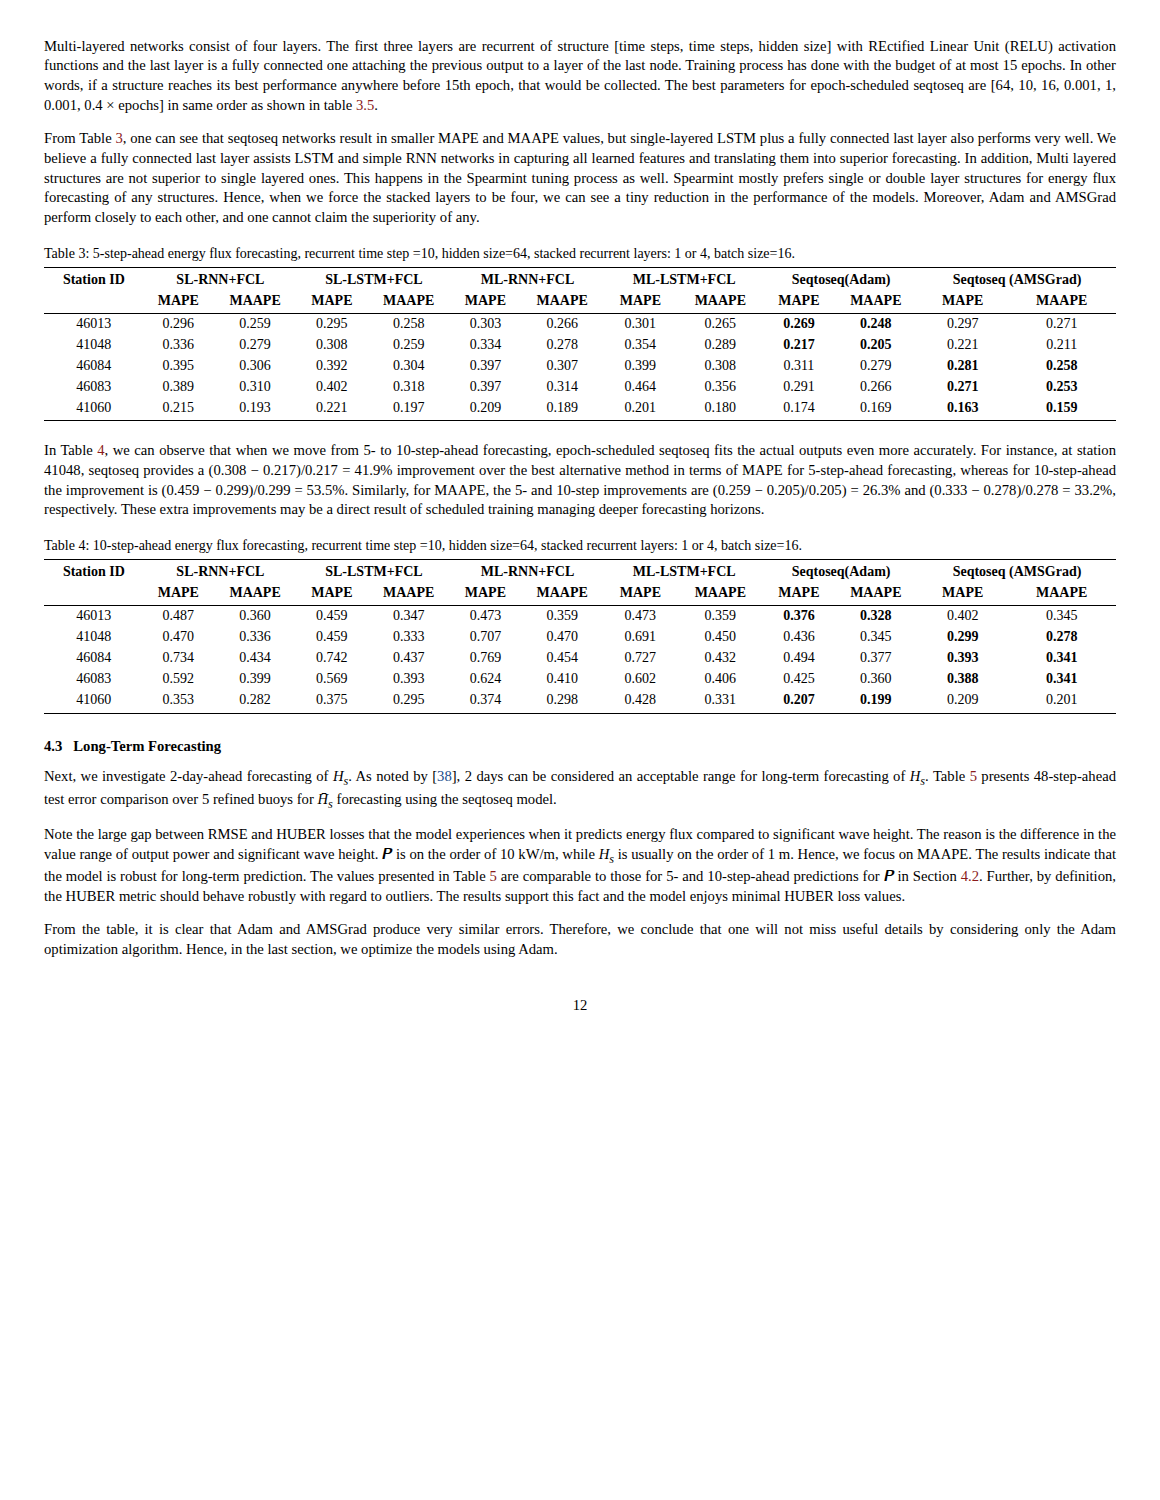Multi-layered networks consist of four layers. The first three layers are recurrent of structure [time steps, time steps, hidden size] with REctified Linear Unit (RELU) activation functions and the last layer is a fully connected one attaching the previous output to a layer of the last node. Training process has done with the budget of at most 15 epochs. In other words, if a structure reaches its best performance anywhere before 15th epoch, that would be collected. The best parameters for epoch-scheduled seqtoseq are [64, 10, 16, 0.001, 1, 0.001, 0.4 × epochs] in same order as shown in table 3.5.
From Table 3, one can see that seqtoseq networks result in smaller MAPE and MAAPE values, but single-layered LSTM plus a fully connected last layer also performs very well. We believe a fully connected last layer assists LSTM and simple RNN networks in capturing all learned features and translating them into superior forecasting. In addition, Multi layered structures are not superior to single layered ones. This happens in the Spearmint tuning process as well. Spearmint mostly prefers single or double layer structures for energy flux forecasting of any structures. Hence, when we force the stacked layers to be four, we can see a tiny reduction in the performance of the models. Moreover, Adam and AMSGrad perform closely to each other, and one cannot claim the superiority of any.
Table 3: 5-step-ahead energy flux forecasting, recurrent time step =10, hidden size=64, stacked recurrent layers: 1 or 4, batch size=16.
| Station ID | SL-RNN+FCL | SL-LSTM+FCL | ML-RNN+FCL | ML-LSTM+FCL | Seqtoseq(Adam) | Seqtoseq (AMSGrad) |
| --- | --- | --- | --- | --- | --- | --- |
| | MAPE | MAAPE | MAPE | MAAPE | MAPE | MAAPE | MAPE | MAAPE | MAPE | MAAPE | MAPE | MAAPE |
| 46013 | 0.296 | 0.259 | 0.295 | 0.258 | 0.303 | 0.266 | 0.301 | 0.265 | 0.269 | 0.248 | 0.297 | 0.271 |
| 41048 | 0.336 | 0.279 | 0.308 | 0.259 | 0.334 | 0.278 | 0.354 | 0.289 | 0.217 | 0.205 | 0.221 | 0.211 |
| 46084 | 0.395 | 0.306 | 0.392 | 0.304 | 0.397 | 0.307 | 0.399 | 0.308 | 0.311 | 0.279 | 0.281 | 0.258 |
| 46083 | 0.389 | 0.310 | 0.402 | 0.318 | 0.397 | 0.314 | 0.464 | 0.356 | 0.291 | 0.266 | 0.271 | 0.253 |
| 41060 | 0.215 | 0.193 | 0.221 | 0.197 | 0.209 | 0.189 | 0.201 | 0.180 | 0.174 | 0.169 | 0.163 | 0.159 |
In Table 4, we can observe that when we move from 5- to 10-step-ahead forecasting, epoch-scheduled seqtoseq fits the actual outputs even more accurately. For instance, at station 41048, seqtoseq provides a (0.308 − 0.217)/0.217 = 41.9% improvement over the best alternative method in terms of MAPE for 5-step-ahead forecasting, whereas for 10-step-ahead the improvement is (0.459 − 0.299)/0.299 = 53.5%. Similarly, for MAAPE, the 5- and 10-step improvements are (0.259 − 0.205)/0.205) = 26.3% and (0.333 − 0.278)/0.278 = 33.2%, respectively. These extra improvements may be a direct result of scheduled training managing deeper forecasting horizons.
Table 4: 10-step-ahead energy flux forecasting, recurrent time step =10, hidden size=64, stacked recurrent layers: 1 or 4, batch size=16.
| Station ID | SL-RNN+FCL | SL-LSTM+FCL | ML-RNN+FCL | ML-LSTM+FCL | Seqtoseq(Adam) | Seqtoseq (AMSGrad) |
| --- | --- | --- | --- | --- | --- | --- |
| | MAPE | MAAPE | MAPE | MAAPE | MAPE | MAAPE | MAPE | MAAPE | MAPE | MAAPE | MAPE | MAAPE |
| 46013 | 0.487 | 0.360 | 0.459 | 0.347 | 0.473 | 0.359 | 0.473 | 0.359 | 0.376 | 0.328 | 0.402 | 0.345 |
| 41048 | 0.470 | 0.336 | 0.459 | 0.333 | 0.707 | 0.470 | 0.691 | 0.450 | 0.436 | 0.345 | 0.299 | 0.278 |
| 46084 | 0.734 | 0.434 | 0.742 | 0.437 | 0.769 | 0.454 | 0.727 | 0.432 | 0.494 | 0.377 | 0.393 | 0.341 |
| 46083 | 0.592 | 0.399 | 0.569 | 0.393 | 0.624 | 0.410 | 0.602 | 0.406 | 0.425 | 0.360 | 0.388 | 0.341 |
| 41060 | 0.353 | 0.282 | 0.375 | 0.295 | 0.374 | 0.298 | 0.428 | 0.331 | 0.207 | 0.199 | 0.209 | 0.201 |
4.3 Long-Term Forecasting
Next, we investigate 2-day-ahead forecasting of Hs. As noted by [38], 2 days can be considered an acceptable range for long-term forecasting of Hs. Table 5 presents 48-step-ahead test error comparison over 5 refined buoys for H̄s forecasting using the seqtoseq model.
Note the large gap between RMSE and HUBER losses that the model experiences when it predicts energy flux compared to significant wave height. The reason is the difference in the value range of output power and significant wave height. 𝑷 is on the order of 10 kW/m, while Hs is usually on the order of 1 m. Hence, we focus on MAAPE. The results indicate that the model is robust for long-term prediction. The values presented in Table 5 are comparable to those for 5- and 10-step-ahead predictions for 𝑷 in Section 4.2. Further, by definition, the HUBER metric should behave robustly with regard to outliers. The results support this fact and the model enjoys minimal HUBER loss values.
From the table, it is clear that Adam and AMSGrad produce very similar errors. Therefore, we conclude that one will not miss useful details by considering only the Adam optimization algorithm. Hence, in the last section, we optimize the models using Adam.
12